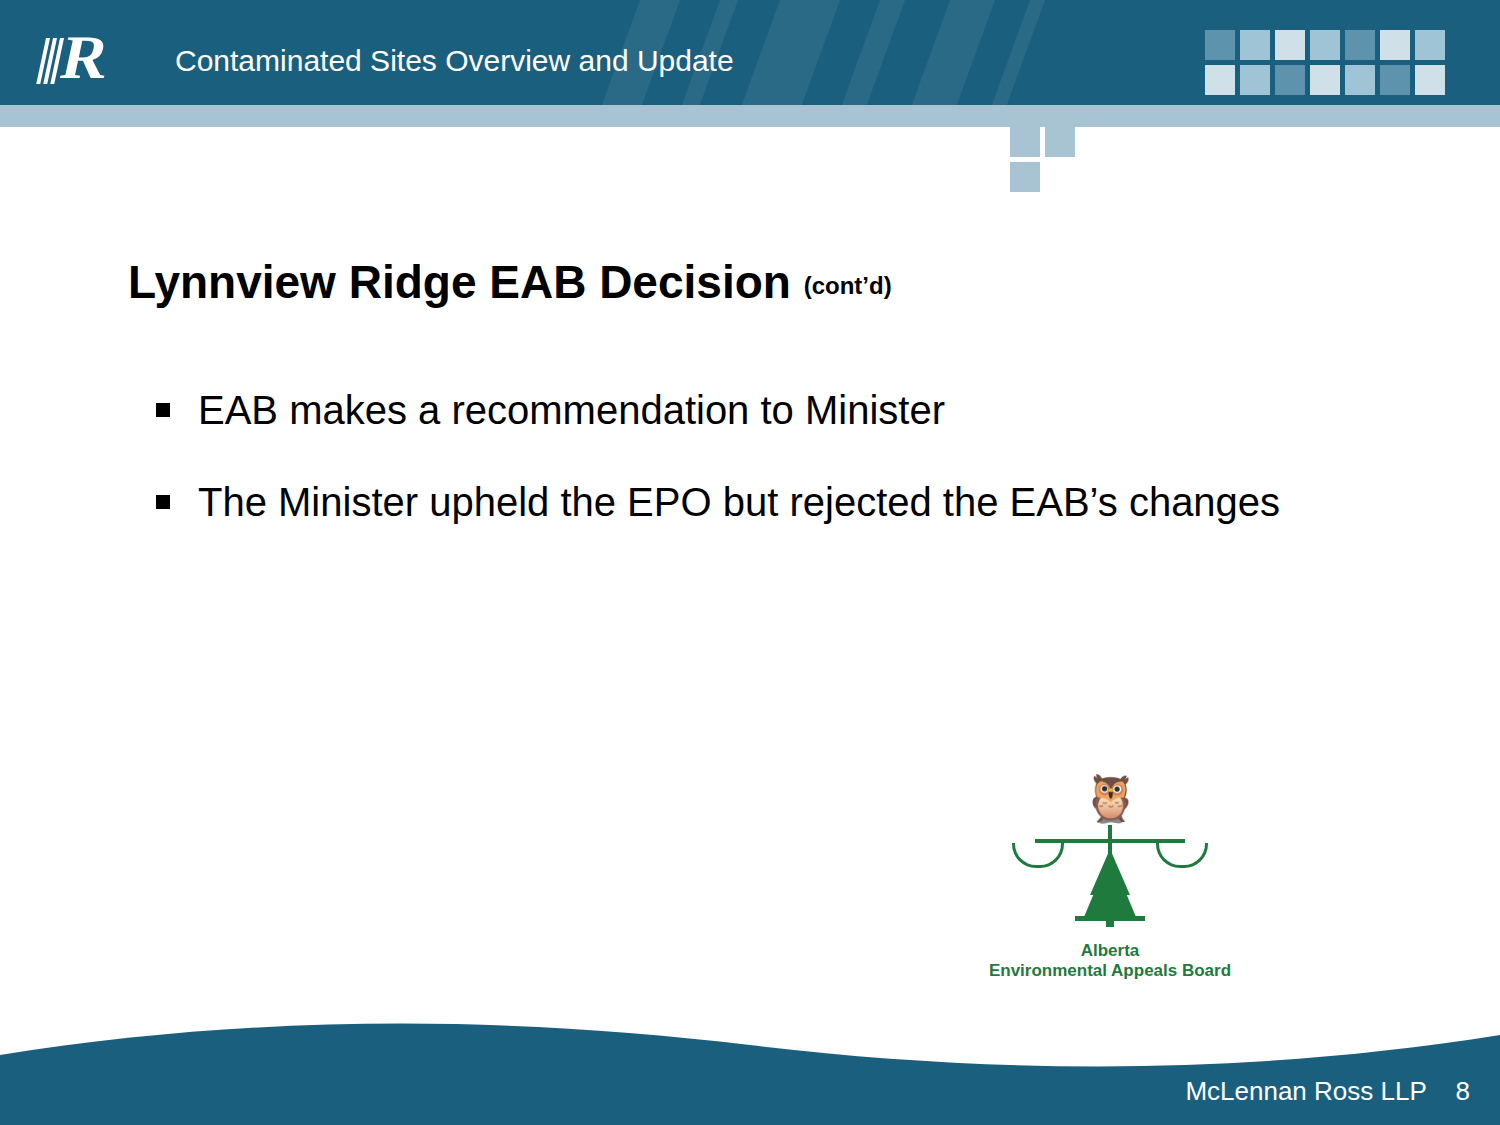R
Contaminated Sites Overview and Update
Lynnview Ridge EAB Decision (cont’d)
EAB makes a recommendation to Minister
The Minister upheld the EPO but rejected the EAB’s changes
🦉
Alberta
Environmental Appeals Board
McLennan Ross LLP 8